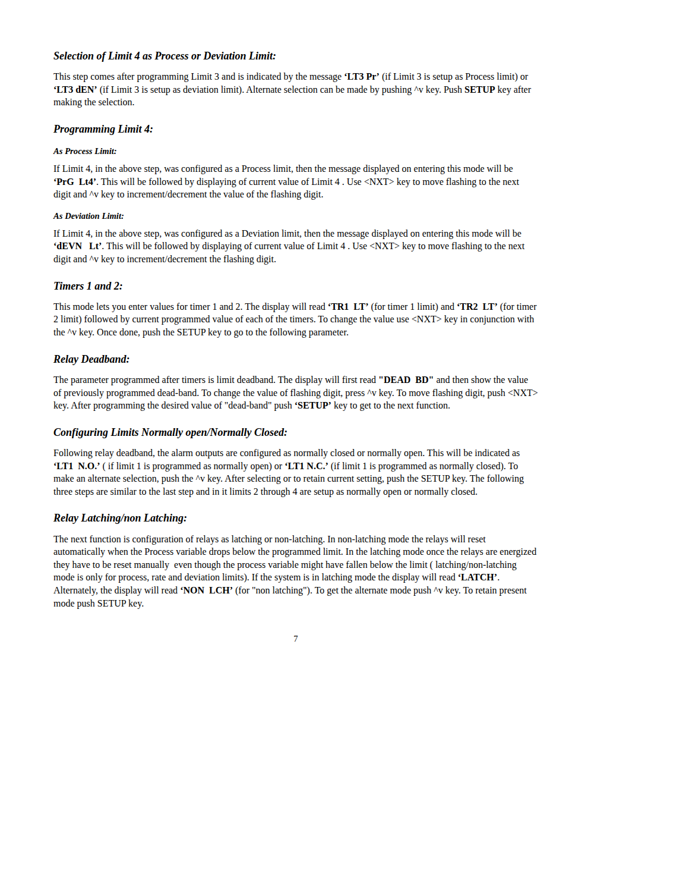Selection of Limit 4 as Process or Deviation Limit:
This step comes after programming Limit 3 and is indicated by the message ‘LT3 Pr’ (if Limit 3 is setup as Process limit) or ‘LT3 dEN’ (if Limit 3 is setup as deviation limit). Alternate selection can be made by pushing ^v key. Push SETUP key after making the selection.
Programming Limit 4:
As Process Limit:
If Limit 4, in the above step, was configured as a Process limit, then the message displayed on entering this mode will be ‘PrG Lt4’. This will be followed by displaying of current value of Limit 4 . Use <NXT> key to move flashing to the next digit and ^v key to increment/decrement the value of the flashing digit.
As Deviation Limit:
If Limit 4, in the above step, was configured as a Deviation limit, then the message displayed on entering this mode will be ‘dEVN Lt’. This will be followed by displaying of current value of Limit 4 . Use <NXT> key to move flashing to the next digit and ^v key to increment/decrement the flashing digit.
Timers 1 and 2:
This mode lets you enter values for timer 1 and 2. The display will read ‘TR1 LT’ (for timer 1 limit) and ‘TR2 LT’ (for timer 2 limit) followed by current programmed value of each of the timers. To change the value use <NXT> key in conjunction with the ^v key. Once done, push the SETUP key to go to the following parameter.
Relay Deadband:
The parameter programmed after timers is limit deadband. The display will first read "DEAD BD" and then show the value of previously programmed dead-band. To change the value of flashing digit, press ^v key. To move flashing digit, push <NXT> key. After programming the desired value of "dead-band" push ‘SETUP’ key to get to the next function.
Configuring Limits Normally open/Normally Closed:
Following relay deadband, the alarm outputs are configured as normally closed or normally open. This will be indicated as ‘LT1 N.O.’ ( if limit 1 is programmed as normally open) or ‘LT1 N.C.’ (if limit 1 is programmed as normally closed). To make an alternate selection, push the ^v key. After selecting or to retain current setting, push the SETUP key. The following three steps are similar to the last step and in it limits 2 through 4 are setup as normally open or normally closed.
Relay Latching/non Latching:
The next function is configuration of relays as latching or non-latching. In non-latching mode the relays will reset automatically when the Process variable drops below the programmed limit. In the latching mode once the relays are energized they have to be reset manually even though the process variable might have fallen below the limit ( latching/non-latching mode is only for process, rate and deviation limits). If the system is in latching mode the display will read ‘LATCH’. Alternately, the display will read ‘NON LCH’ (for "non latching"). To get the alternate mode push ^v key. To retain present mode push SETUP key.
7